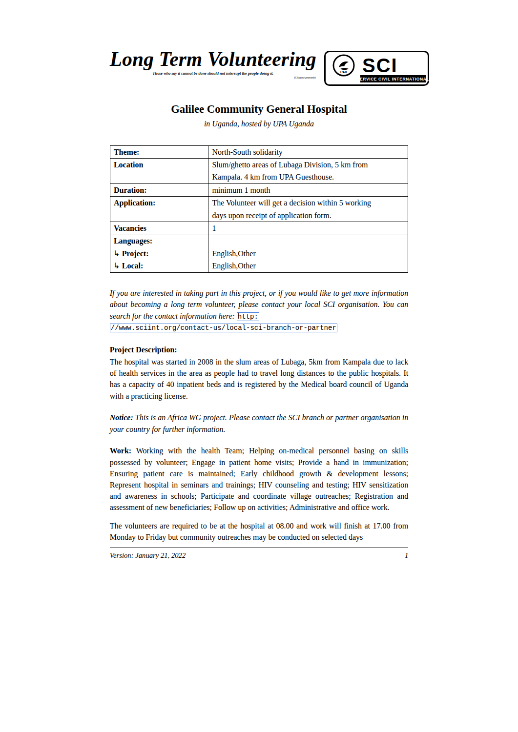Long Term Volunteering
Those who say it cannot be done should not interrupt the people doing it. (Chinese proverb)
Service Civil International PAX SCI SERVICE CIVIL INTERNATIONAL
Galilee Community General Hospital
in Uganda, hosted by UPA Uganda
| Theme: | North-South solidarity |
| Location | Slum/ghetto areas of Lubaga Division, 5 km from |
| | Kampala. 4 km from UPA Guesthouse. |
| Duration: | minimum 1 month |
| Application: | The Volunteer will get a decision within 5 working |
| | days upon receipt of application form. |
| Vacancies | 1 |
| Languages: | |
| ↳ Project: | English,Other |
| ↳ Local: | English,Other |
If you are interested in taking part in this project, or if you would like to get more information about becoming a long term volunteer, please contact your local SCI organisation. You can search for the contact information here: http:
//www.sciint.org/contact-us/local-sci-branch-or-partner
Project Description:
The hospital was started in 2008 in the slum areas of Lubaga, 5km from Kampala due to lack of health services in the area as people had to travel long distances to the public hospitals. It has a capacity of 40 inpatient beds and is registered by the Medical board council of Uganda with a practicing license.
Notice: This is an Africa WG project. Please contact the SCI branch or partner organisation in your country for further information.
Work: Working with the health Team; Helping on-medical personnel basing on skills possessed by volunteer; Engage in patient home visits; Provide a hand in immunization; Ensuring patient care is maintained; Early childhood growth & development lessons; Represent hospital in seminars and trainings; HIV counseling and testing; HIV sensitization and awareness in schools; Participate and coordinate village outreaches; Registration and assessment of new beneficiaries; Follow up on activities; Administrative and office work.
The volunteers are required to be at the hospital at 08.00 and work will finish at 17.00 from Monday to Friday but community outreaches may be conducted on selected days
Version: January 21, 2022 1